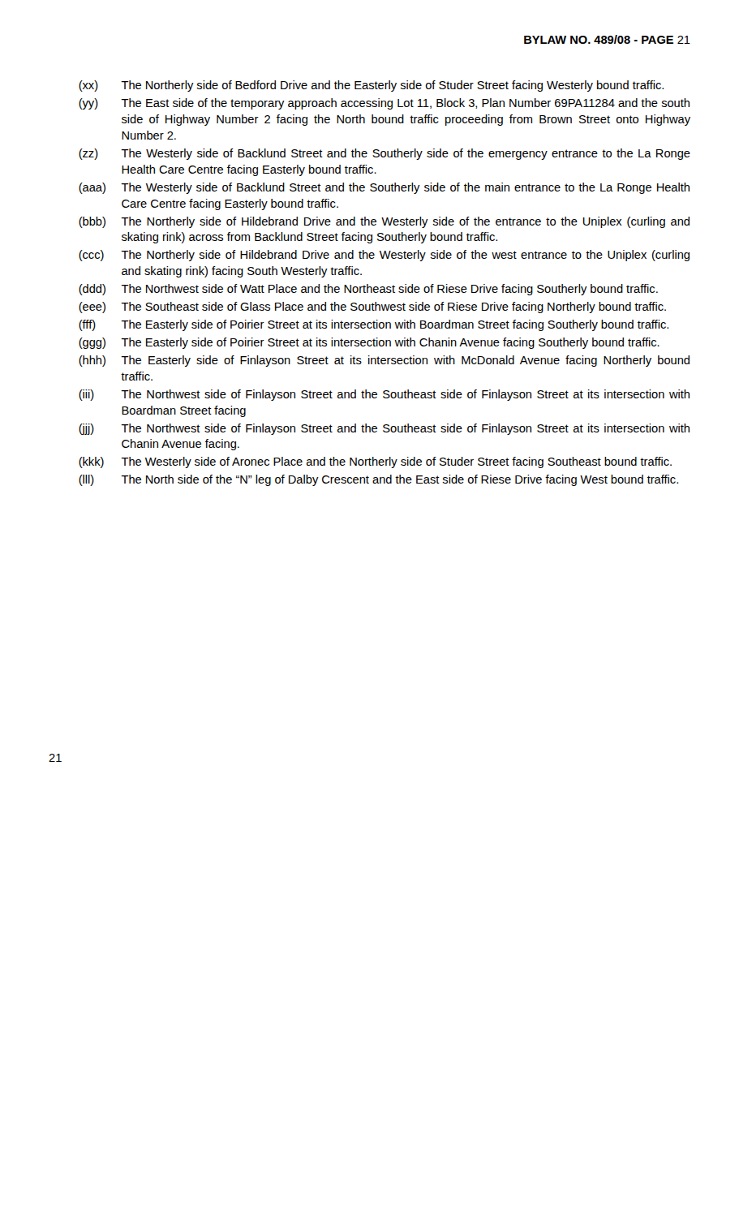BYLAW NO. 489/08 - PAGE 21
(xx) The Northerly side of Bedford Drive and the Easterly side of Studer Street facing Westerly bound traffic.
(yy) The East side of the temporary approach accessing Lot 11, Block 3, Plan Number 69PA11284 and the south side of Highway Number 2 facing the North bound traffic proceeding from Brown Street onto Highway Number 2.
(zz) The Westerly side of Backlund Street and the Southerly side of the emergency entrance to the La Ronge Health Care Centre facing Easterly bound traffic.
(aaa) The Westerly side of Backlund Street and the Southerly side of the main entrance to the La Ronge Health Care Centre facing Easterly bound traffic.
(bbb) The Northerly side of Hildebrand Drive and the Westerly side of the entrance to the Uniplex (curling and skating rink) across from Backlund Street facing Southerly bound traffic.
(ccc) The Northerly side of Hildebrand Drive and the Westerly side of the west entrance to the Uniplex (curling and skating rink) facing South Westerly traffic.
(ddd) The Northwest side of Watt Place and the Northeast side of Riese Drive facing Southerly bound traffic.
(eee) The Southeast side of Glass Place and the Southwest side of Riese Drive facing Northerly bound traffic.
(fff) The Easterly side of Poirier Street at its intersection with Boardman Street facing Southerly bound traffic.
(ggg) The Easterly side of Poirier Street at its intersection with Chanin Avenue facing Southerly bound traffic.
(hhh) The Easterly side of Finlayson Street at its intersection with McDonald Avenue facing Northerly bound traffic.
(iii) The Northwest side of Finlayson Street and the Southeast side of Finlayson Street at its intersection with Boardman Street facing
(jjj) The Northwest side of Finlayson Street and the Southeast side of Finlayson Street at its intersection with Chanin Avenue facing.
(kkk) The Westerly side of Aronec Place and the Northerly side of Studer Street facing Southeast bound traffic.
(lll) The North side of the “N” leg of Dalby Crescent and the East side of Riese Drive facing West bound traffic.
21